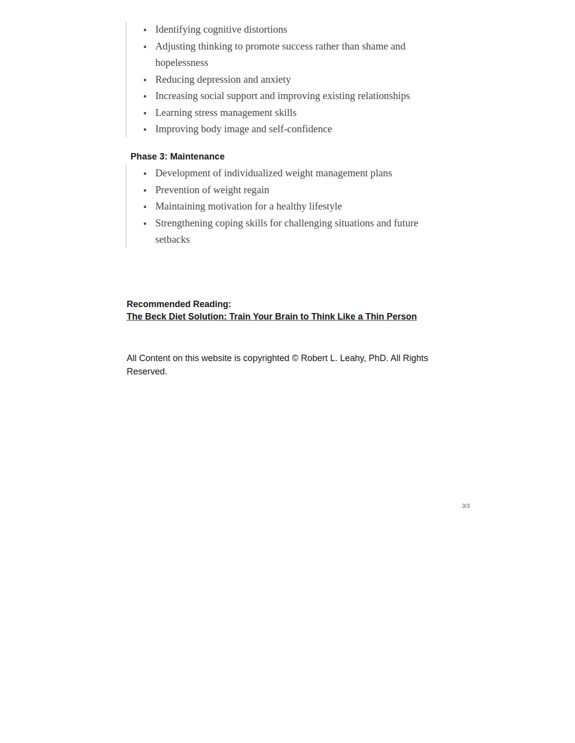Identifying cognitive distortions
Adjusting thinking to promote success rather than shame and hopelessness
Reducing depression and anxiety
Increasing social support and improving existing relationships
Learning stress management skills
Improving body image and self-confidence
Phase 3: Maintenance
Development of individualized weight management plans
Prevention of weight regain
Maintaining motivation for a healthy lifestyle
Strengthening coping skills for challenging situations and future setbacks
Recommended Reading:
The Beck Diet Solution: Train Your Brain to Think Like a Thin Person
All Content on this website is copyrighted © Robert L. Leahy, PhD. All Rights Reserved.
3/3